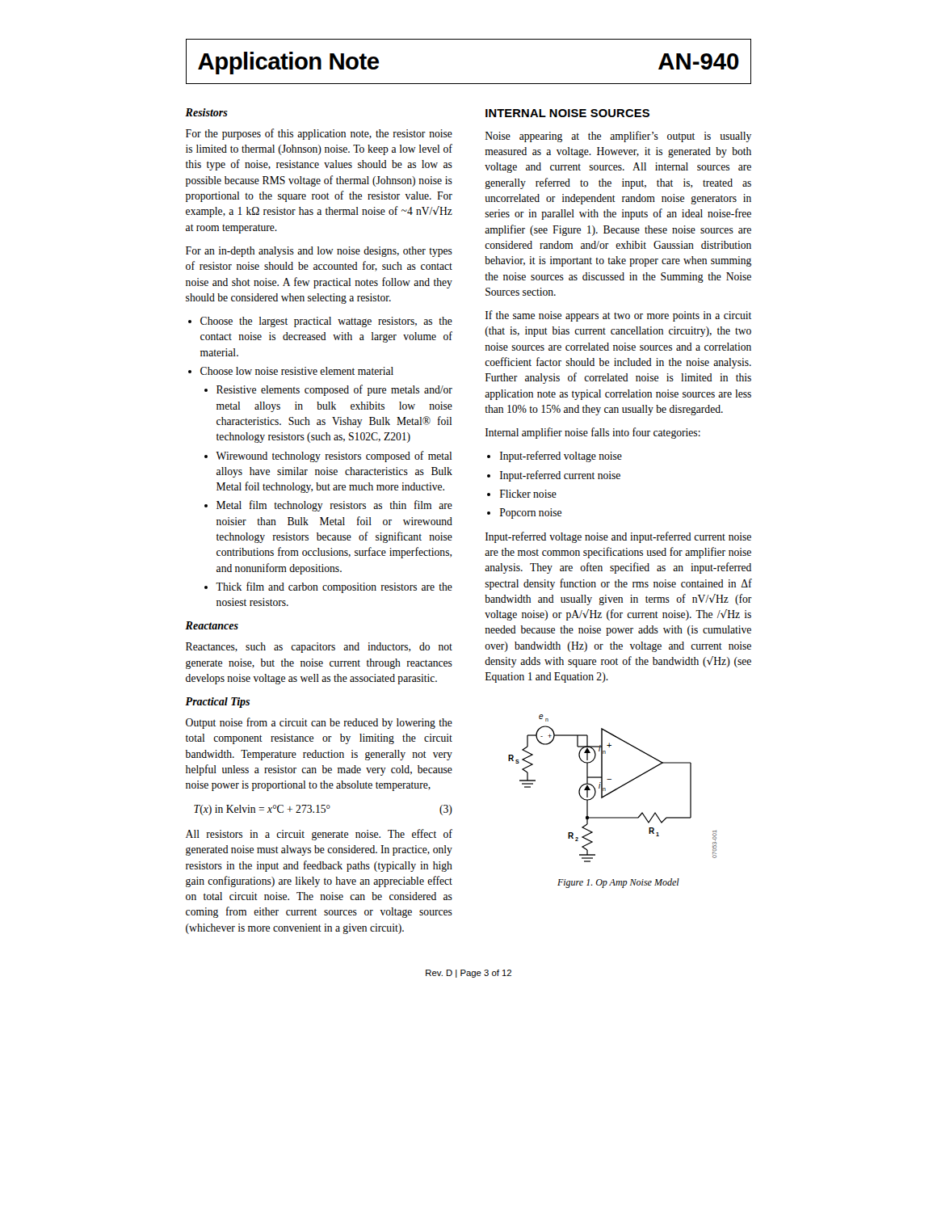Application Note
AN-940
Resistors
For the purposes of this application note, the resistor noise is limited to thermal (Johnson) noise. To keep a low level of this type of noise, resistance values should be as low as possible because RMS voltage of thermal (Johnson) noise is proportional to the square root of the resistor value. For example, a 1 kΩ resistor has a thermal noise of ~4 nV/√Hz at room temperature.
For an in-depth analysis and low noise designs, other types of resistor noise should be accounted for, such as contact noise and shot noise. A few practical notes follow and they should be considered when selecting a resistor.
Choose the largest practical wattage resistors, as the contact noise is decreased with a larger volume of material.
Choose low noise resistive element material
Resistive elements composed of pure metals and/or metal alloys in bulk exhibits low noise characteristics. Such as Vishay Bulk Metal® foil technology resistors (such as, S102C, Z201)
Wirewound technology resistors composed of metal alloys have similar noise characteristics as Bulk Metal foil technology, but are much more inductive.
Metal film technology resistors as thin film are noisier than Bulk Metal foil or wirewound technology resistors because of significant noise contributions from occlusions, surface imperfections, and nonuniform depositions.
Thick film and carbon composition resistors are the nosiest resistors.
Reactances
Reactances, such as capacitors and inductors, do not generate noise, but the noise current through reactances develops noise voltage as well as the associated parasitic.
Practical Tips
Output noise from a circuit can be reduced by lowering the total component resistance or by limiting the circuit bandwidth. Temperature reduction is generally not very helpful unless a resistor can be made very cold, because noise power is proportional to the absolute temperature,
T(x) in Kelvin = x°C + 273.15° (3)
All resistors in a circuit generate noise. The effect of generated noise must always be considered. In practice, only resistors in the input and feedback paths (typically in high gain configurations) are likely to have an appreciable effect on total circuit noise. The noise can be considered as coming from either current sources or voltage sources (whichever is more convenient in a given circuit).
INTERNAL NOISE SOURCES
Noise appearing at the amplifier’s output is usually measured as a voltage. However, it is generated by both voltage and current sources. All internal sources are generally referred to the input, that is, treated as uncorrelated or independent random noise generators in series or in parallel with the inputs of an ideal noise-free amplifier (see Figure 1). Because these noise sources are considered random and/or exhibit Gaussian distribution behavior, it is important to take proper care when summing the noise sources as discussed in the Summing the Noise Sources section.
If the same noise appears at two or more points in a circuit (that is, input bias current cancellation circuitry), the two noise sources are correlated noise sources and a correlation coefficient factor should be included in the noise analysis. Further analysis of correlated noise is limited in this application note as typical correlation noise sources are less than 10% to 15% and they can usually be disregarded.
Internal amplifier noise falls into four categories:
Input-referred voltage noise
Input-referred current noise
Flicker noise
Popcorn noise
Input-referred voltage noise and input-referred current noise are the most common specifications used for amplifier noise analysis. They are often specified as an input-referred spectral density function or the rms noise contained in Δf bandwidth and usually given in terms of nV/√Hz (for voltage noise) or pA/√Hz (for current noise). The /√Hz is needed because the noise power adds with (is cumulative over) bandwidth (Hz) or the voltage and current noise density adds with square root of the bandwidth (√Hz) (see Equation 1 and Equation 2).
- + e n R S i n i n + − R 1 R 2 07053-001
Figure 1. Op Amp Noise Model
Rev. D | Page 3 of 12